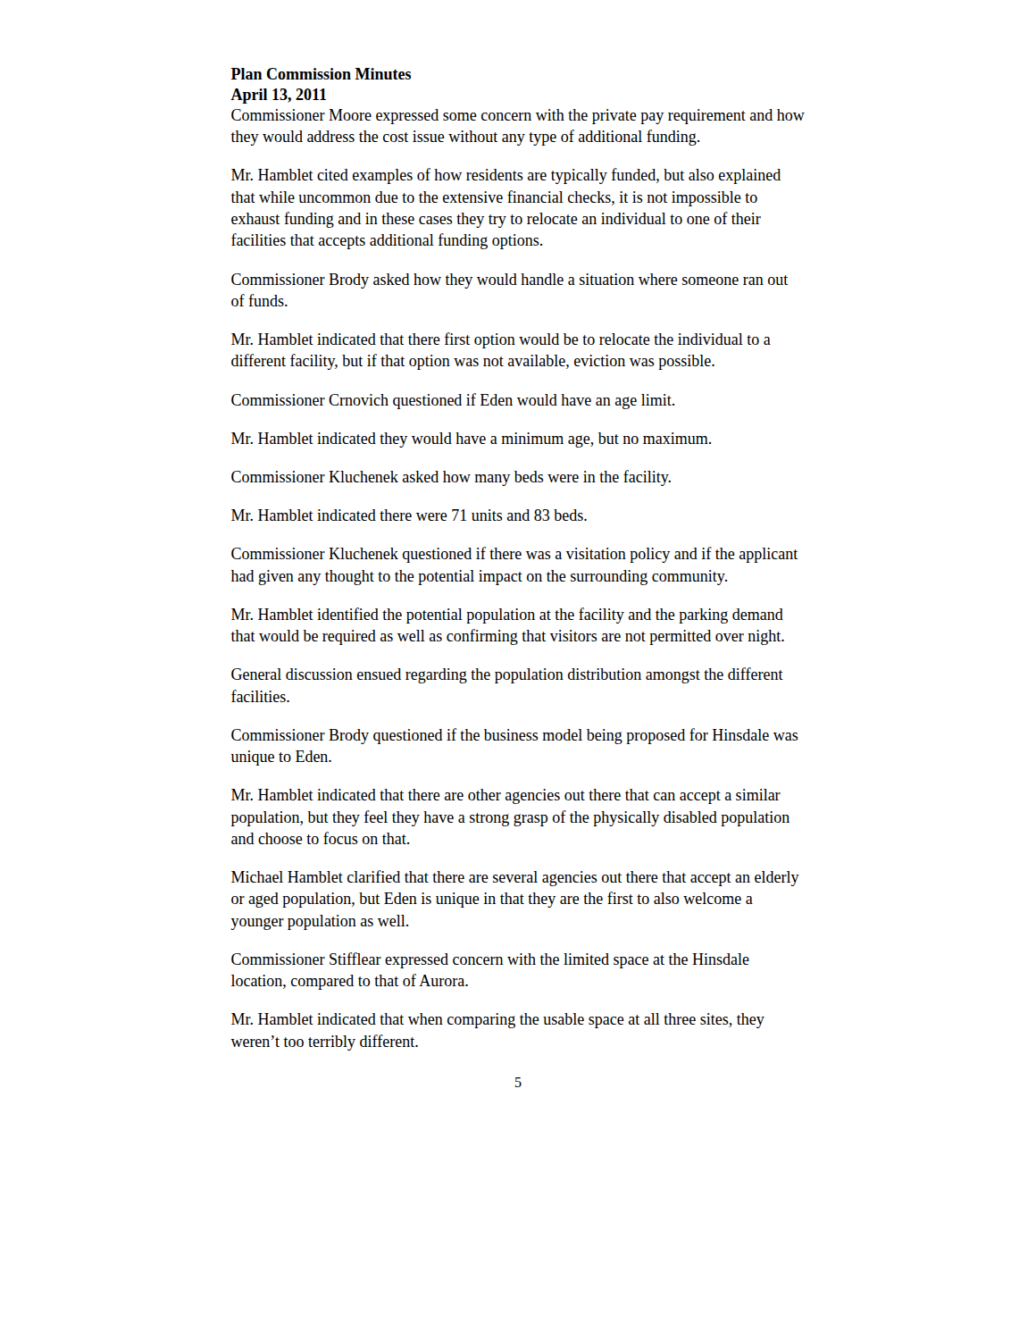Plan Commission Minutes
April 13, 2011
Commissioner Moore expressed some concern with the private pay requirement and how they would address the cost issue without any type of additional funding.
Mr. Hamblet cited examples of how residents are typically funded, but also explained that while uncommon due to the extensive financial checks, it is not impossible to exhaust funding and in these cases they try to relocate an individual to one of their facilities that accepts additional funding options.
Commissioner Brody asked how they would handle a situation where someone ran out of funds.
Mr. Hamblet indicated that there first option would be to relocate the individual to a different facility, but if that option was not available, eviction was possible.
Commissioner Crnovich questioned if Eden would have an age limit.
Mr. Hamblet indicated they would have a minimum age, but no maximum.
Commissioner Kluchenek asked how many beds were in the facility.
Mr. Hamblet indicated there were 71 units and 83 beds.
Commissioner Kluchenek questioned if there was a visitation policy and if the applicant had given any thought to the potential impact on the surrounding community.
Mr. Hamblet identified the potential population at the facility and the parking demand that would be required as well as confirming that visitors are not permitted over night.
General discussion ensued regarding the population distribution amongst the different facilities.
Commissioner Brody questioned if the business model being proposed for Hinsdale was unique to Eden.
Mr. Hamblet indicated that there are other agencies out there that can accept a similar population, but they feel they have a strong grasp of the physically disabled population and choose to focus on that.
Michael Hamblet clarified that there are several agencies out there that accept an elderly or aged population, but Eden is unique in that they are the first to also welcome a younger population as well.
Commissioner Stifflear expressed concern with the limited space at the Hinsdale location, compared to that of Aurora.
Mr. Hamblet indicated that when comparing the usable space at all three sites, they weren’t too terribly different.
5